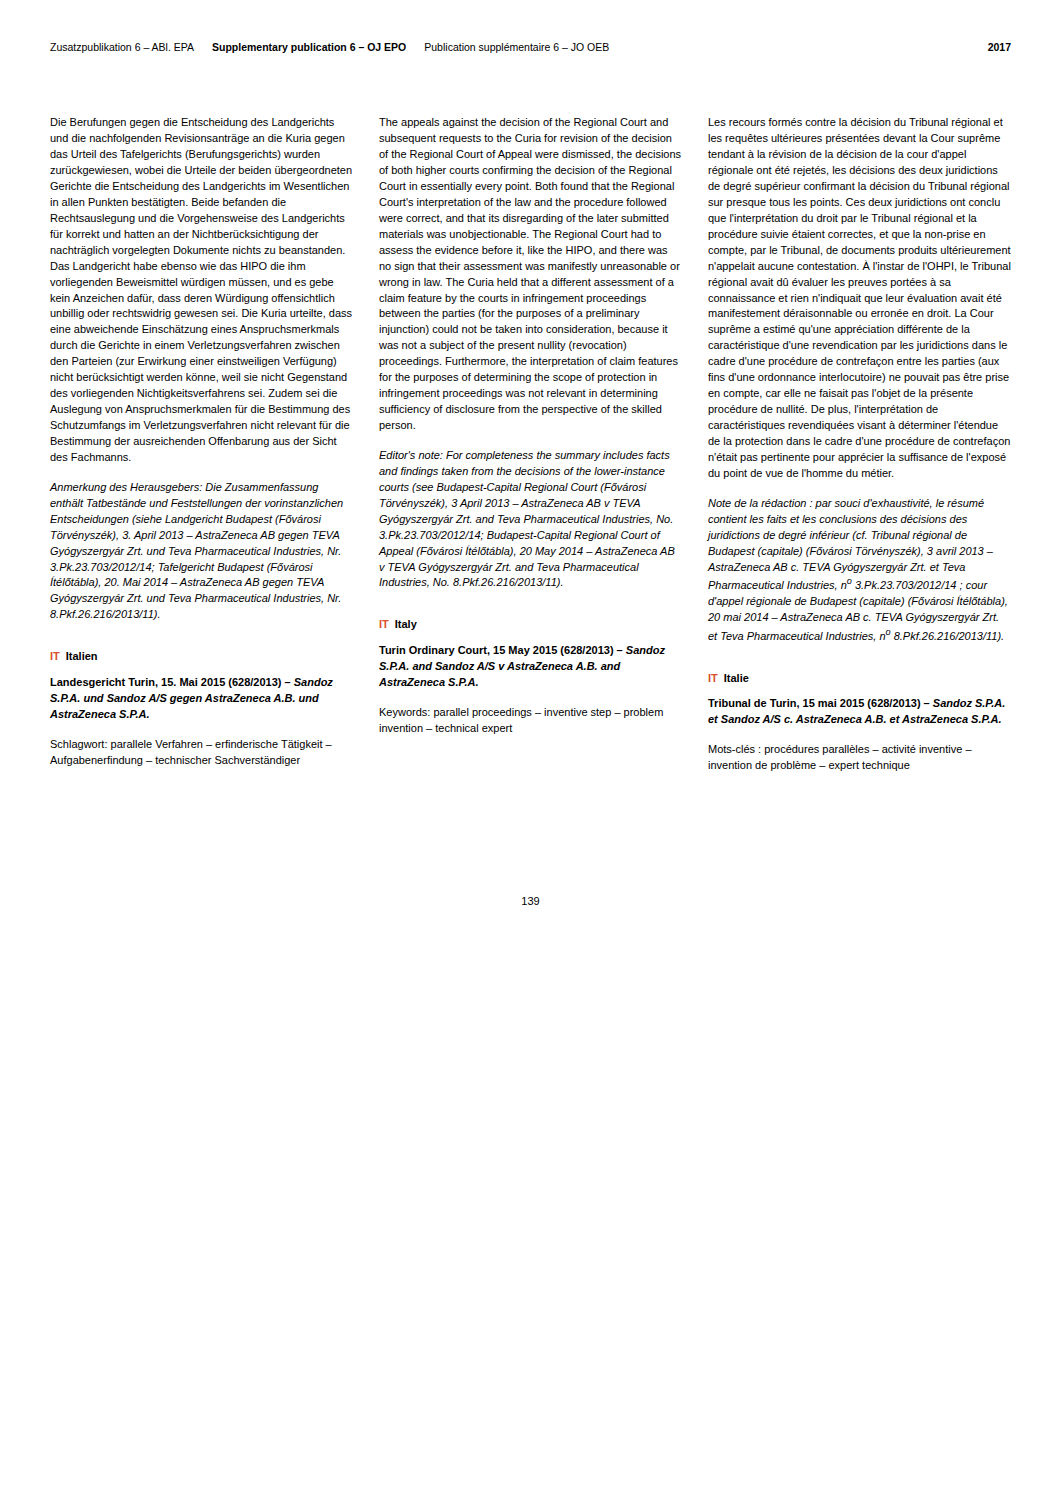Zusatzpublikation 6 – ABl. EPA Supplementary publication 6 – OJ EPO Publication supplémentaire 6 – JO OEB 2017
Die Berufungen gegen die Entscheidung des Landgerichts und die nachfolgenden Revisionsanträge an die Kuria gegen das Urteil des Tafelgerichts (Berufungsgerichts) wurden zurückgewiesen, wobei die Urteile der beiden übergeordneten Gerichte die Entscheidung des Landgerichts im Wesentlichen in allen Punkten bestätigten. Beide befanden die Rechtsauslegung und die Vorgehensweise des Landgerichts für korrekt und hatten an der Nichtberücksichtigung der nachträglich vorgelegten Dokumente nichts zu beanstanden. Das Landgericht habe ebenso wie das HIPO die ihm vorliegenden Beweismittel würdigen müssen, und es gebe kein Anzeichen dafür, dass deren Würdigung offensichtlich unbillig oder rechtswidrig gewesen sei. Die Kuria urteilte, dass eine abweichende Einschätzung eines Anspruchsmerkmals durch die Gerichte in einem Verletzungsverfahren zwischen den Parteien (zur Erwirkung einer einstweiligen Verfügung) nicht berücksichtigt werden könne, weil sie nicht Gegenstand des vorliegenden Nichtigkeitsverfahrens sei. Zudem sei die Auslegung von Anspruchsmerkmalen für die Bestimmung des Schutzumfangs im Verletzungsverfahren nicht relevant für die Bestimmung der ausreichenden Offenbarung aus der Sicht des Fachmanns.
Anmerkung des Herausgebers: Die Zusammenfassung enthält Tatbestände und Feststellungen der vorinstanzlichen Entscheidungen (siehe Landgericht Budapest (Fővárosi Törvényszék), 3. April 2013 – AstraZeneca AB gegen TEVA Gyógyszergyár Zrt. und Teva Pharmaceutical Industries, Nr. 3.Pk.23.703/2012/14; Tafelgericht Budapest (Fővárosi Ítélőtábla), 20. Mai 2014 – AstraZeneca AB gegen TEVA Gyógyszergyár Zrt. und Teva Pharmaceutical Industries, Nr. 8.Pkf.26.216/2013/11).
ITItalien
Landesgericht Turin, 15. Mai 2015 (628/2013) – Sandoz S.P.A. und Sandoz A/S gegen AstraZeneca A.B. und AstraZeneca S.P.A.
Schlagwort: parallele Verfahren – erfinderische Tätigkeit – Aufgabenerfindung – technischer Sachverständiger
The appeals against the decision of the Regional Court and subsequent requests to the Curia for revision of the decision of the Regional Court of Appeal were dismissed, the decisions of both higher courts confirming the decision of the Regional Court in essentially every point. Both found that the Regional Court's interpretation of the law and the procedure followed were correct, and that its disregarding of the later submitted materials was unobjectionable. The Regional Court had to assess the evidence before it, like the HIPO, and there was no sign that their assessment was manifestly unreasonable or wrong in law. The Curia held that a different assessment of a claim feature by the courts in infringement proceedings between the parties (for the purposes of a preliminary injunction) could not be taken into consideration, because it was not a subject of the present nullity (revocation) proceedings. Furthermore, the interpretation of claim features for the purposes of determining the scope of protection in infringement proceedings was not relevant in determining sufficiency of disclosure from the perspective of the skilled person.
Editor's note: For completeness the summary includes facts and findings taken from the decisions of the lower-instance courts (see Budapest-Capital Regional Court (Fővárosi Törvényszék), 3 April 2013 – AstraZeneca AB v TEVA Gyógyszergyár Zrt. and Teva Pharmaceutical Industries, No. 3.Pk.23.703/2012/14; Budapest-Capital Regional Court of Appeal (Fővárosi Ítélőtábla), 20 May 2014 – AstraZeneca AB v TEVA Gyógyszergyár Zrt. and Teva Pharmaceutical Industries, No. 8.Pkf.26.216/2013/11).
ITItaly
Turin Ordinary Court, 15 May 2015 (628/2013) – Sandoz S.P.A. and Sandoz A/S v AstraZeneca A.B. and AstraZeneca S.P.A.
Keywords: parallel proceedings – inventive step – problem invention – technical expert
Les recours formés contre la décision du Tribunal régional et les requêtes ultérieures présentées devant la Cour suprême tendant à la révision de la décision de la cour d'appel régionale ont été rejetés, les décisions des deux juridictions de degré supérieur confirmant la décision du Tribunal régional sur presque tous les points. Ces deux juridictions ont conclu que l'interprétation du droit par le Tribunal régional et la procédure suivie étaient correctes, et que la non-prise en compte, par le Tribunal, de documents produits ultérieurement n'appelait aucune contestation. À l'instar de l'OHPI, le Tribunal régional avait dû évaluer les preuves portées à sa connaissance et rien n'indiquait que leur évaluation avait été manifestement déraisonnable ou erronée en droit. La Cour suprême a estimé qu'une appréciation différente de la caractéristique d'une revendication par les juridictions dans le cadre d'une procédure de contrefaçon entre les parties (aux fins d'une ordonnance interlocutoire) ne pouvait pas être prise en compte, car elle ne faisait pas l'objet de la présente procédure de nullité. De plus, l'interprétation de caractéristiques revendiquées visant à déterminer l'étendue de la protection dans le cadre d'une procédure de contrefaçon n'était pas pertinente pour apprécier la suffisance de l'exposé du point de vue de l'homme du métier.
Note de la rédaction : par souci d'exhaustivité, le résumé contient les faits et les conclusions des décisions des juridictions de degré inférieur (cf. Tribunal régional de Budapest (capitale) (Fővárosi Törvényszék), 3 avril 2013 – AstraZeneca AB c. TEVA Gyógyszergyár Zrt. et Teva Pharmaceutical Industries, no 3.Pk.23.703/2012/14 ; cour d'appel régionale de Budapest (capitale) (Fővárosi Ítélőtábla), 20 mai 2014 – AstraZeneca AB c. TEVA Gyógyszergyár Zrt. et Teva Pharmaceutical Industries, no 8.Pkf.26.216/2013/11).
ITItalie
Tribunal de Turin, 15 mai 2015 (628/2013) – Sandoz S.P.A. et Sandoz A/S c. AstraZeneca A.B. et AstraZeneca S.P.A.
Mots-clés : procédures parallèles – activité inventive – invention de problème – expert technique
139